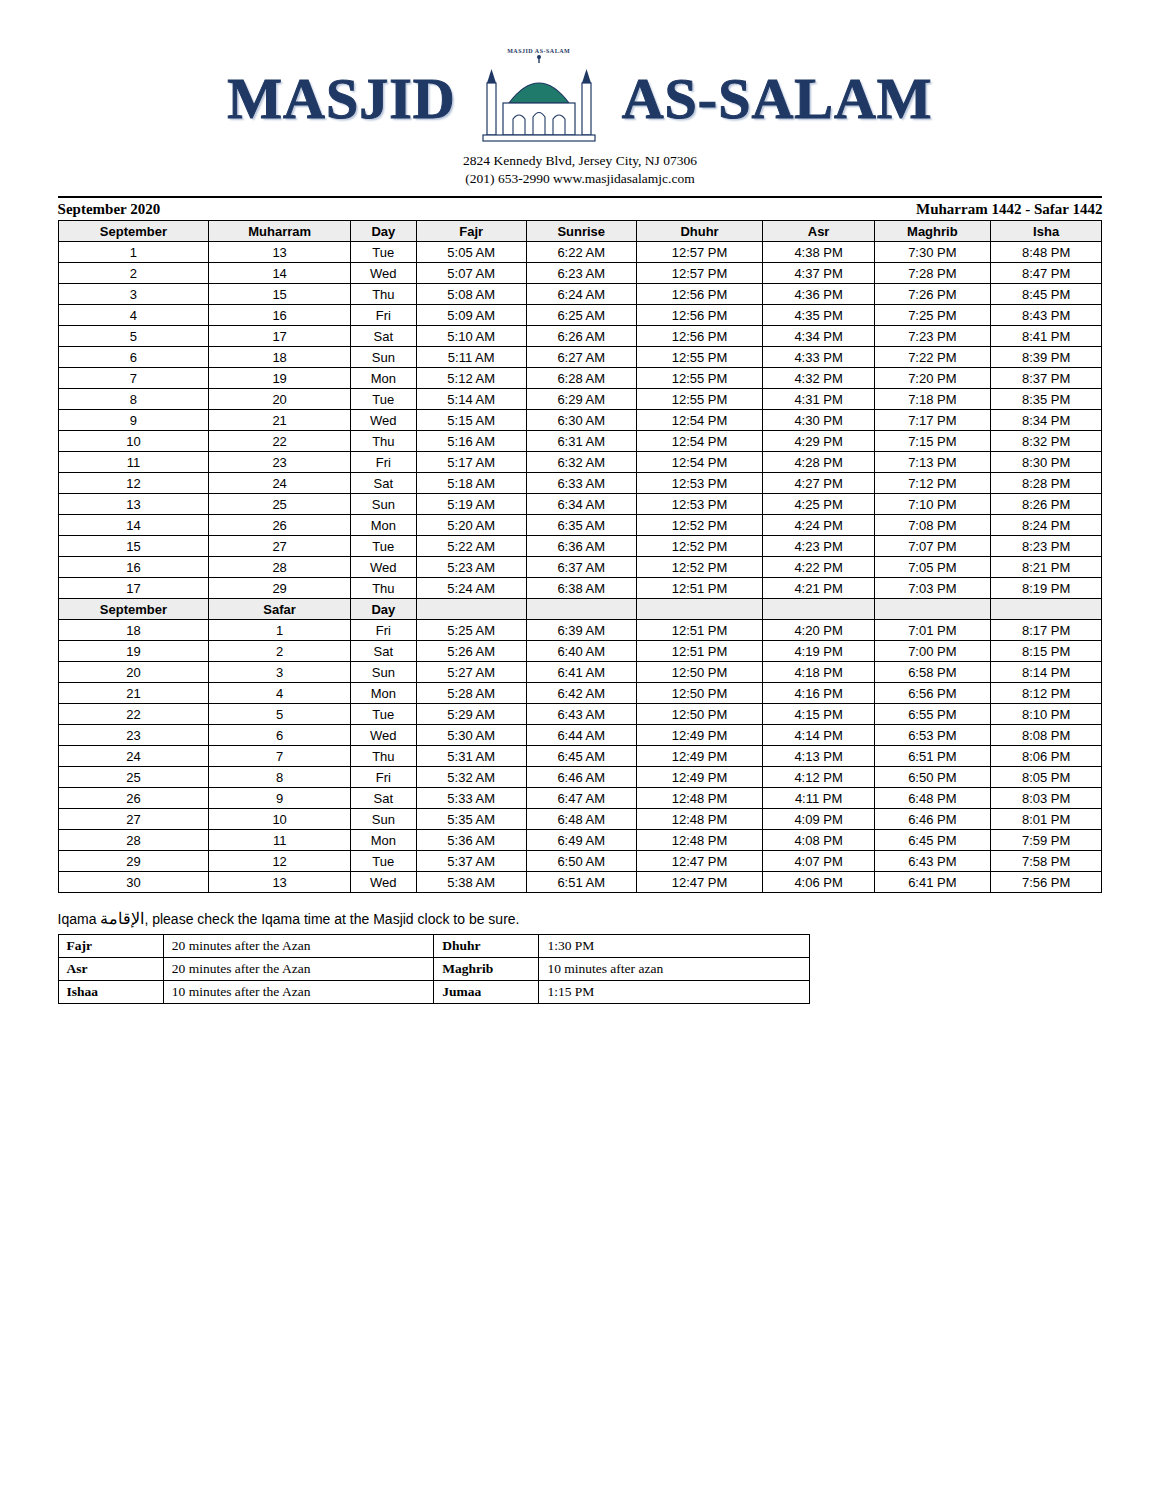MASJID
MASJID AS-SALAM
AS-SALAM
2824 Kennedy Blvd, Jersey City, NJ 07306
(201) 653-2990 www.masjidasalamjc.com
September 2020
Muharram 1442 - Safar 1442
| September | Muharram | Day | Fajr | Sunrise | Dhuhr | Asr | Maghrib | Isha |
| --- | --- | --- | --- | --- | --- | --- | --- | --- |
| 1 | 13 | Tue | 5:05 AM | 6:22 AM | 12:57 PM | 4:38 PM | 7:30 PM | 8:48 PM |
| 2 | 14 | Wed | 5:07 AM | 6:23 AM | 12:57 PM | 4:37 PM | 7:28 PM | 8:47 PM |
| 3 | 15 | Thu | 5:08 AM | 6:24 AM | 12:56 PM | 4:36 PM | 7:26 PM | 8:45 PM |
| 4 | 16 | Fri | 5:09 AM | 6:25 AM | 12:56 PM | 4:35 PM | 7:25 PM | 8:43 PM |
| 5 | 17 | Sat | 5:10 AM | 6:26 AM | 12:56 PM | 4:34 PM | 7:23 PM | 8:41 PM |
| 6 | 18 | Sun | 5:11 AM | 6:27 AM | 12:55 PM | 4:33 PM | 7:22 PM | 8:39 PM |
| 7 | 19 | Mon | 5:12 AM | 6:28 AM | 12:55 PM | 4:32 PM | 7:20 PM | 8:37 PM |
| 8 | 20 | Tue | 5:14 AM | 6:29 AM | 12:55 PM | 4:31 PM | 7:18 PM | 8:35 PM |
| 9 | 21 | Wed | 5:15 AM | 6:30 AM | 12:54 PM | 4:30 PM | 7:17 PM | 8:34 PM |
| 10 | 22 | Thu | 5:16 AM | 6:31 AM | 12:54 PM | 4:29 PM | 7:15 PM | 8:32 PM |
| 11 | 23 | Fri | 5:17 AM | 6:32 AM | 12:54 PM | 4:28 PM | 7:13 PM | 8:30 PM |
| 12 | 24 | Sat | 5:18 AM | 6:33 AM | 12:53 PM | 4:27 PM | 7:12 PM | 8:28 PM |
| 13 | 25 | Sun | 5:19 AM | 6:34 AM | 12:53 PM | 4:25 PM | 7:10 PM | 8:26 PM |
| 14 | 26 | Mon | 5:20 AM | 6:35 AM | 12:52 PM | 4:24 PM | 7:08 PM | 8:24 PM |
| 15 | 27 | Tue | 5:22 AM | 6:36 AM | 12:52 PM | 4:23 PM | 7:07 PM | 8:23 PM |
| 16 | 28 | Wed | 5:23 AM | 6:37 AM | 12:52 PM | 4:22 PM | 7:05 PM | 8:21 PM |
| 17 | 29 | Thu | 5:24 AM | 6:38 AM | 12:51 PM | 4:21 PM | 7:03 PM | 8:19 PM |
| September | Safar | Day | | | | | | |
| 18 | 1 | Fri | 5:25 AM | 6:39 AM | 12:51 PM | 4:20 PM | 7:01 PM | 8:17 PM |
| 19 | 2 | Sat | 5:26 AM | 6:40 AM | 12:51 PM | 4:19 PM | 7:00 PM | 8:15 PM |
| 20 | 3 | Sun | 5:27 AM | 6:41 AM | 12:50 PM | 4:18 PM | 6:58 PM | 8:14 PM |
| 21 | 4 | Mon | 5:28 AM | 6:42 AM | 12:50 PM | 4:16 PM | 6:56 PM | 8:12 PM |
| 22 | 5 | Tue | 5:29 AM | 6:43 AM | 12:50 PM | 4:15 PM | 6:55 PM | 8:10 PM |
| 23 | 6 | Wed | 5:30 AM | 6:44 AM | 12:49 PM | 4:14 PM | 6:53 PM | 8:08 PM |
| 24 | 7 | Thu | 5:31 AM | 6:45 AM | 12:49 PM | 4:13 PM | 6:51 PM | 8:06 PM |
| 25 | 8 | Fri | 5:32 AM | 6:46 AM | 12:49 PM | 4:12 PM | 6:50 PM | 8:05 PM |
| 26 | 9 | Sat | 5:33 AM | 6:47 AM | 12:48 PM | 4:11 PM | 6:48 PM | 8:03 PM |
| 27 | 10 | Sun | 5:35 AM | 6:48 AM | 12:48 PM | 4:09 PM | 6:46 PM | 8:01 PM |
| 28 | 11 | Mon | 5:36 AM | 6:49 AM | 12:48 PM | 4:08 PM | 6:45 PM | 7:59 PM |
| 29 | 12 | Tue | 5:37 AM | 6:50 AM | 12:47 PM | 4:07 PM | 6:43 PM | 7:58 PM |
| 30 | 13 | Wed | 5:38 AM | 6:51 AM | 12:47 PM | 4:06 PM | 6:41 PM | 7:56 PM |
Iqama الإقامة, please check the Iqama time at the Masjid clock to be sure.
| Fajr | 20 minutes after the Azan | Dhuhr | 1:30 PM |
| Asr | 20 minutes after the Azan | Maghrib | 10 minutes after azan |
| Ishaa | 10 minutes after the Azan | Jumaa | 1:15 PM |